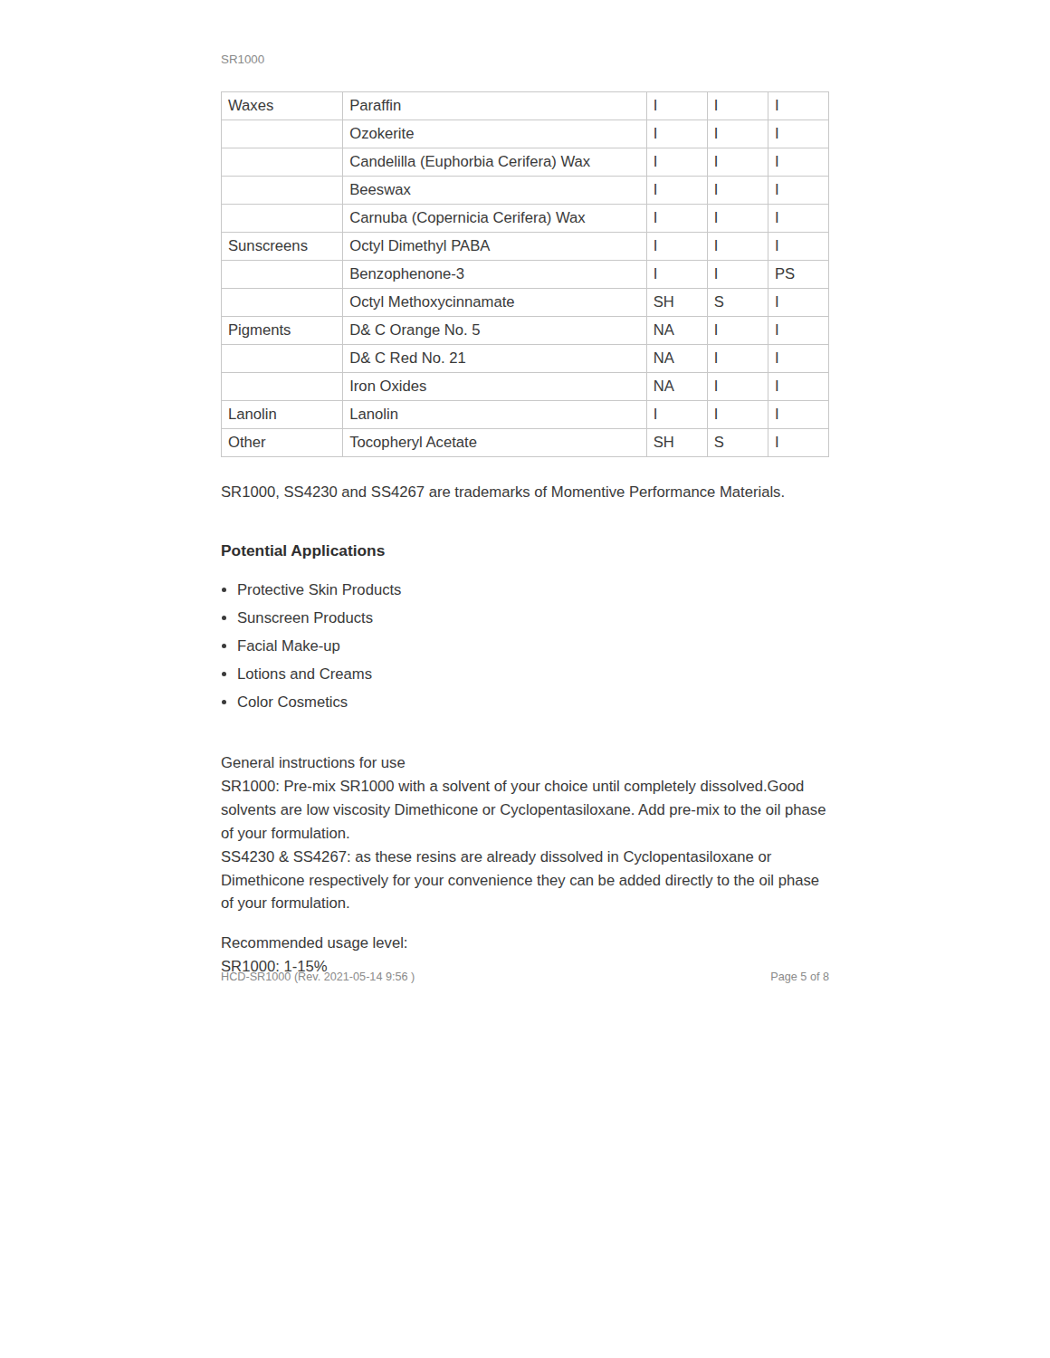SR1000
| Waxes | Paraffin | I | I | I |
| | Ozokerite | I | I | I |
| | Candelilla (Euphorbia Cerifera) Wax | I | I | I |
| | Beeswax | I | I | I |
| | Carnuba (Copernicia Cerifera) Wax | I | I | I |
| Sunscreens | Octyl Dimethyl PABA | I | I | I |
| | Benzophenone-3 | I | I | PS |
| | Octyl Methoxycinnamate | SH | S | I |
| Pigments | D& C Orange No. 5 | NA | I | I |
| | D& C Red No. 21 | NA | I | I |
| | Iron Oxides | NA | I | I |
| Lanolin | Lanolin | I | I | I |
| Other | Tocopheryl Acetate | SH | S | I |
SR1000, SS4230 and SS4267 are trademarks of Momentive Performance Materials.
Potential Applications
Protective Skin Products
Sunscreen Products
Facial Make-up
Lotions and Creams
Color Cosmetics
General instructions for use
SR1000: Pre-mix SR1000 with a solvent of your choice until completely dissolved.Good solvents are low viscosity Dimethicone or Cyclopentasiloxane. Add pre-mix to the oil phase of your formulation.
SS4230 & SS4267: as these resins are already dissolved in Cyclopentasiloxane or Dimethicone respectively for your convenience they can be added directly to the oil phase of your formulation.
Recommended usage level:
SR1000: 1-15%
HCD-SR1000 (Rev. 2021-05-14 9:56 ) Page 5 of 8